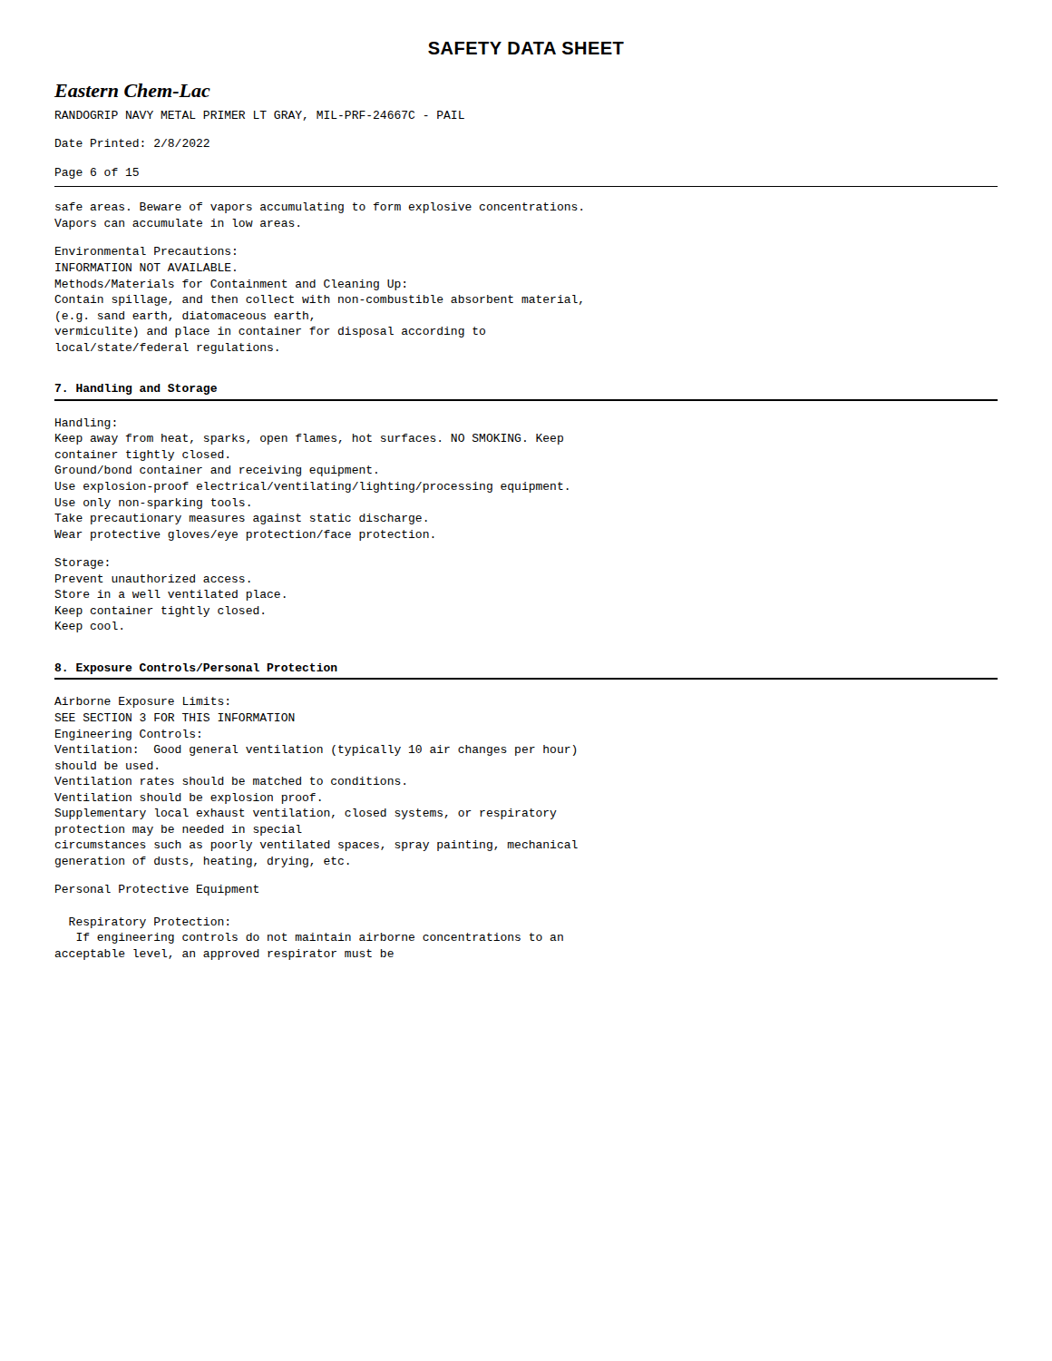SAFETY DATA SHEET
Eastern Chem-Lac
RANDOGRIP NAVY METAL PRIMER LT GRAY, MIL-PRF-24667C - PAIL
Date Printed: 2/8/2022
Page 6 of 15
safe areas. Beware of vapors accumulating to form explosive concentrations.
Vapors can accumulate in low areas.
Environmental Precautions:
INFORMATION NOT AVAILABLE.
Methods/Materials for Containment and Cleaning Up:
Contain spillage, and then collect with non-combustible absorbent material,
(e.g. sand earth, diatomaceous earth,
vermiculite) and place in container for disposal according to
local/state/federal regulations.
7. Handling and Storage
Handling:
Keep away from heat, sparks, open flames, hot surfaces. NO SMOKING. Keep
container tightly closed.
Ground/bond container and receiving equipment.
Use explosion-proof electrical/ventilating/lighting/processing equipment.
Use only non-sparking tools.
Take precautionary measures against static discharge.
Wear protective gloves/eye protection/face protection.
Storage:
Prevent unauthorized access.
Store in a well ventilated place.
Keep container tightly closed.
Keep cool.
8. Exposure Controls/Personal Protection
Airborne Exposure Limits:
SEE SECTION 3 FOR THIS INFORMATION
Engineering Controls:
Ventilation:  Good general ventilation (typically 10 air changes per hour)
should be used.
Ventilation rates should be matched to conditions.
Ventilation should be explosion proof.
Supplementary local exhaust ventilation, closed systems, or respiratory
protection may be needed in special
circumstances such as poorly ventilated spaces, spray painting, mechanical
generation of dusts, heating, drying, etc.
Personal Protective Equipment

  Respiratory Protection:
   If engineering controls do not maintain airborne concentrations to an
acceptable level, an approved respirator must be